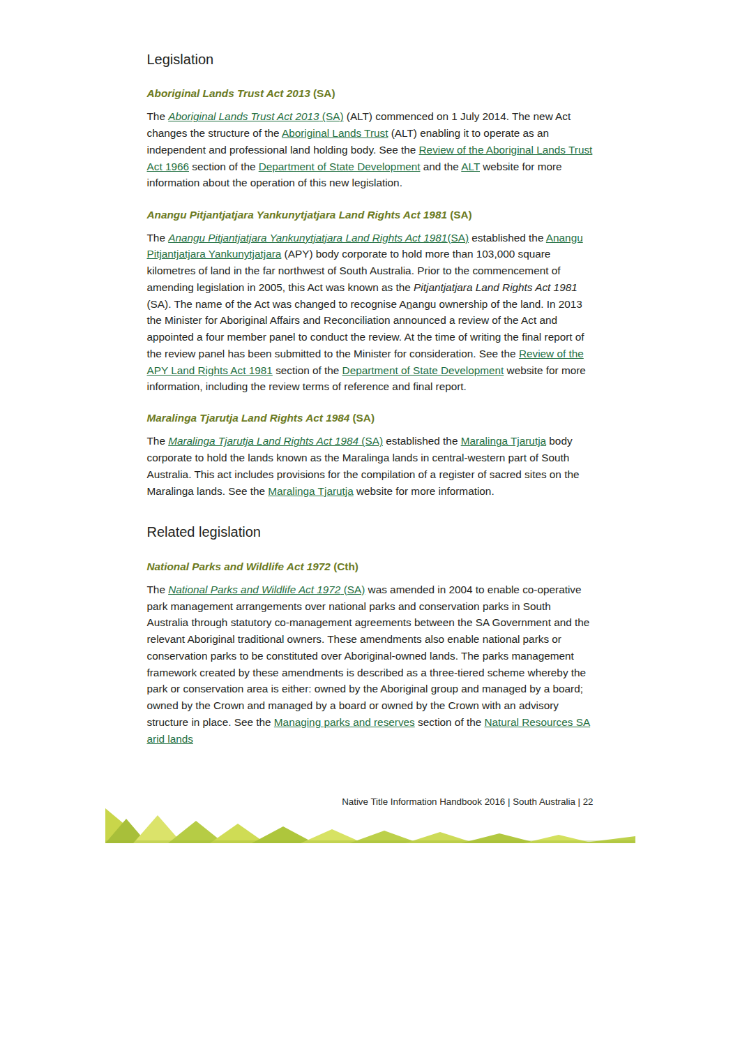Legislation
Aboriginal Lands Trust Act 2013 (SA)
The Aboriginal Lands Trust Act 2013 (SA) (ALT) commenced on 1 July 2014. The new Act changes the structure of the Aboriginal Lands Trust (ALT) enabling it to operate as an independent and professional land holding body. See the Review of the Aboriginal Lands Trust Act 1966 section of the Department of State Development and the ALT website for more information about the operation of this new legislation.
Anangu Pitjantjatjara Yankunytjatjara Land Rights Act 1981 (SA)
The Anangu Pitjantjatjara Yankunytjatjara Land Rights Act 1981(SA) established the Anangu Pitjantjatjara Yankunytjatjara (APY) body corporate to hold more than 103,000 square kilometres of land in the far northwest of South Australia. Prior to the commencement of amending legislation in 2005, this Act was known as the Pitjantjatjara Land Rights Act 1981 (SA). The name of the Act was changed to recognise Anangu ownership of the land. In 2013 the Minister for Aboriginal Affairs and Reconciliation announced a review of the Act and appointed a four member panel to conduct the review. At the time of writing the final report of the review panel has been submitted to the Minister for consideration. See the Review of the APY Land Rights Act 1981 section of the Department of State Development website for more information, including the review terms of reference and final report.
Maralinga Tjarutja Land Rights Act 1984 (SA)
The Maralinga Tjarutja Land Rights Act 1984 (SA) established the Maralinga Tjarutja body corporate to hold the lands known as the Maralinga lands in central-western part of South Australia. This act includes provisions for the compilation of a register of sacred sites on the Maralinga lands. See the Maralinga Tjarutja website for more information.
Related legislation
National Parks and Wildlife Act 1972 (Cth)
The National Parks and Wildlife Act 1972 (SA) was amended in 2004 to enable co-operative park management arrangements over national parks and conservation parks in South Australia through statutory co-management agreements between the SA Government and the relevant Aboriginal traditional owners. These amendments also enable national parks or conservation parks to be constituted over Aboriginal-owned lands. The parks management framework created by these amendments is described as a three-tiered scheme whereby the park or conservation area is either: owned by the Aboriginal group and managed by a board; owned by the Crown and managed by a board or owned by the Crown with an advisory structure in place. See the Managing parks and reserves section of the Natural Resources SA arid lands
Native Title Information Handbook 2016 | South Australia | 22